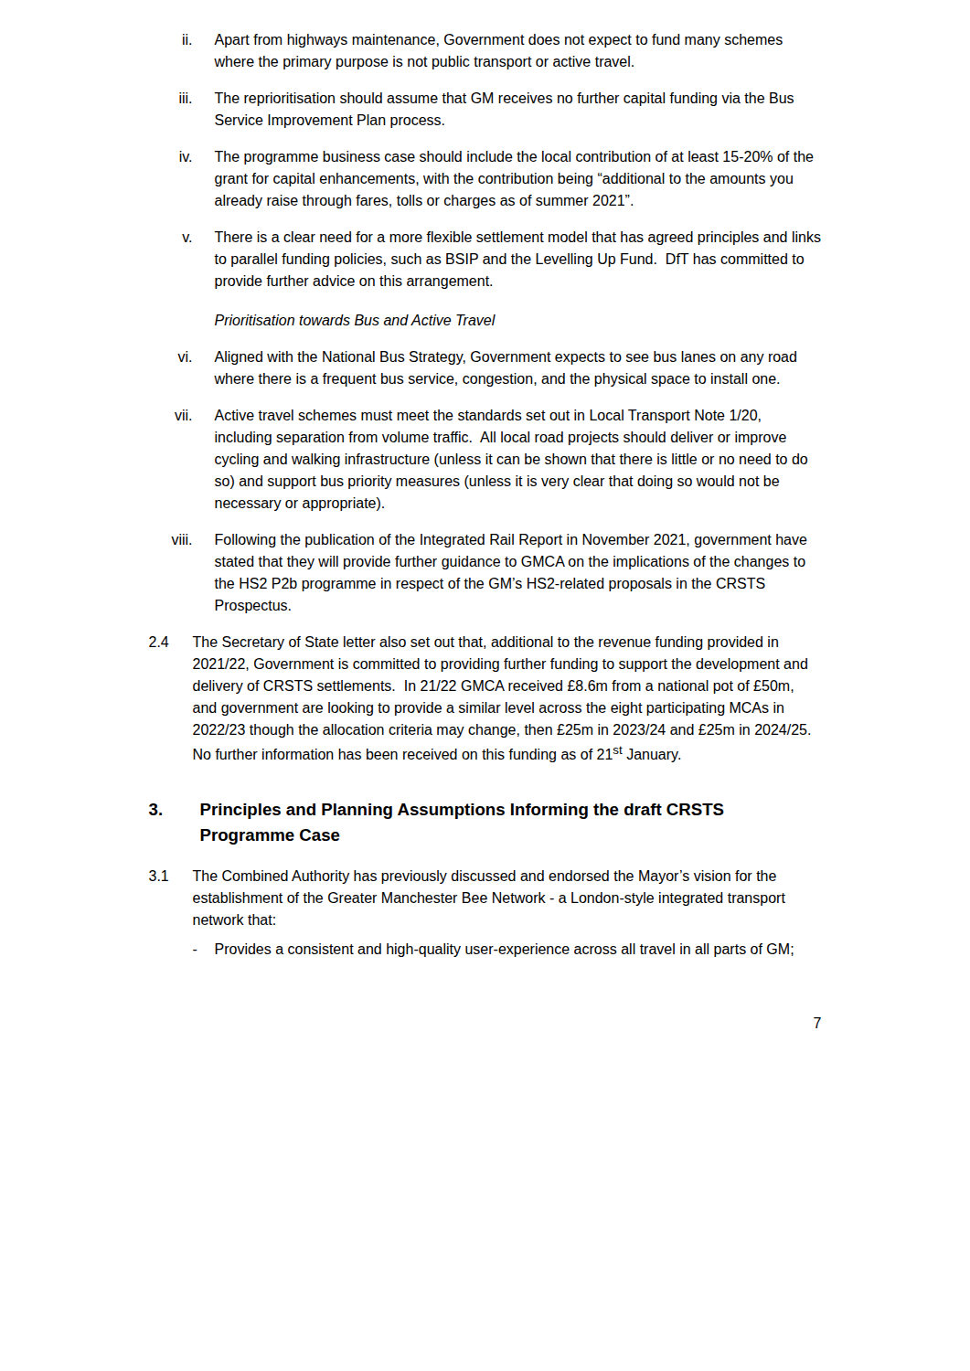ii. Apart from highways maintenance, Government does not expect to fund many schemes where the primary purpose is not public transport or active travel.
iii. The reprioritisation should assume that GM receives no further capital funding via the Bus Service Improvement Plan process.
iv. The programme business case should include the local contribution of at least 15-20% of the grant for capital enhancements, with the contribution being “additional to the amounts you already raise through fares, tolls or charges as of summer 2021”.
v. There is a clear need for a more flexible settlement model that has agreed principles and links to parallel funding policies, such as BSIP and the Levelling Up Fund. DfT has committed to provide further advice on this arrangement.
Prioritisation towards Bus and Active Travel
vi. Aligned with the National Bus Strategy, Government expects to see bus lanes on any road where there is a frequent bus service, congestion, and the physical space to install one.
vii. Active travel schemes must meet the standards set out in Local Transport Note 1/20, including separation from volume traffic. All local road projects should deliver or improve cycling and walking infrastructure (unless it can be shown that there is little or no need to do so) and support bus priority measures (unless it is very clear that doing so would not be necessary or appropriate).
viii. Following the publication of the Integrated Rail Report in November 2021, government have stated that they will provide further guidance to GMCA on the implications of the changes to the HS2 P2b programme in respect of the GM’s HS2-related proposals in the CRSTS Prospectus.
2.4 The Secretary of State letter also set out that, additional to the revenue funding provided in 2021/22, Government is committed to providing further funding to support the development and delivery of CRSTS settlements. In 21/22 GMCA received £8.6m from a national pot of £50m, and government are looking to provide a similar level across the eight participating MCAs in 2022/23 though the allocation criteria may change, then £25m in 2023/24 and £25m in 2024/25. No further information has been received on this funding as of 21st January.
3. Principles and Planning Assumptions Informing the draft CRSTS Programme Case
3.1 The Combined Authority has previously discussed and endorsed the Mayor’s vision for the establishment of the Greater Manchester Bee Network - a London-style integrated transport network that:
Provides a consistent and high-quality user-experience across all travel in all parts of GM;
7